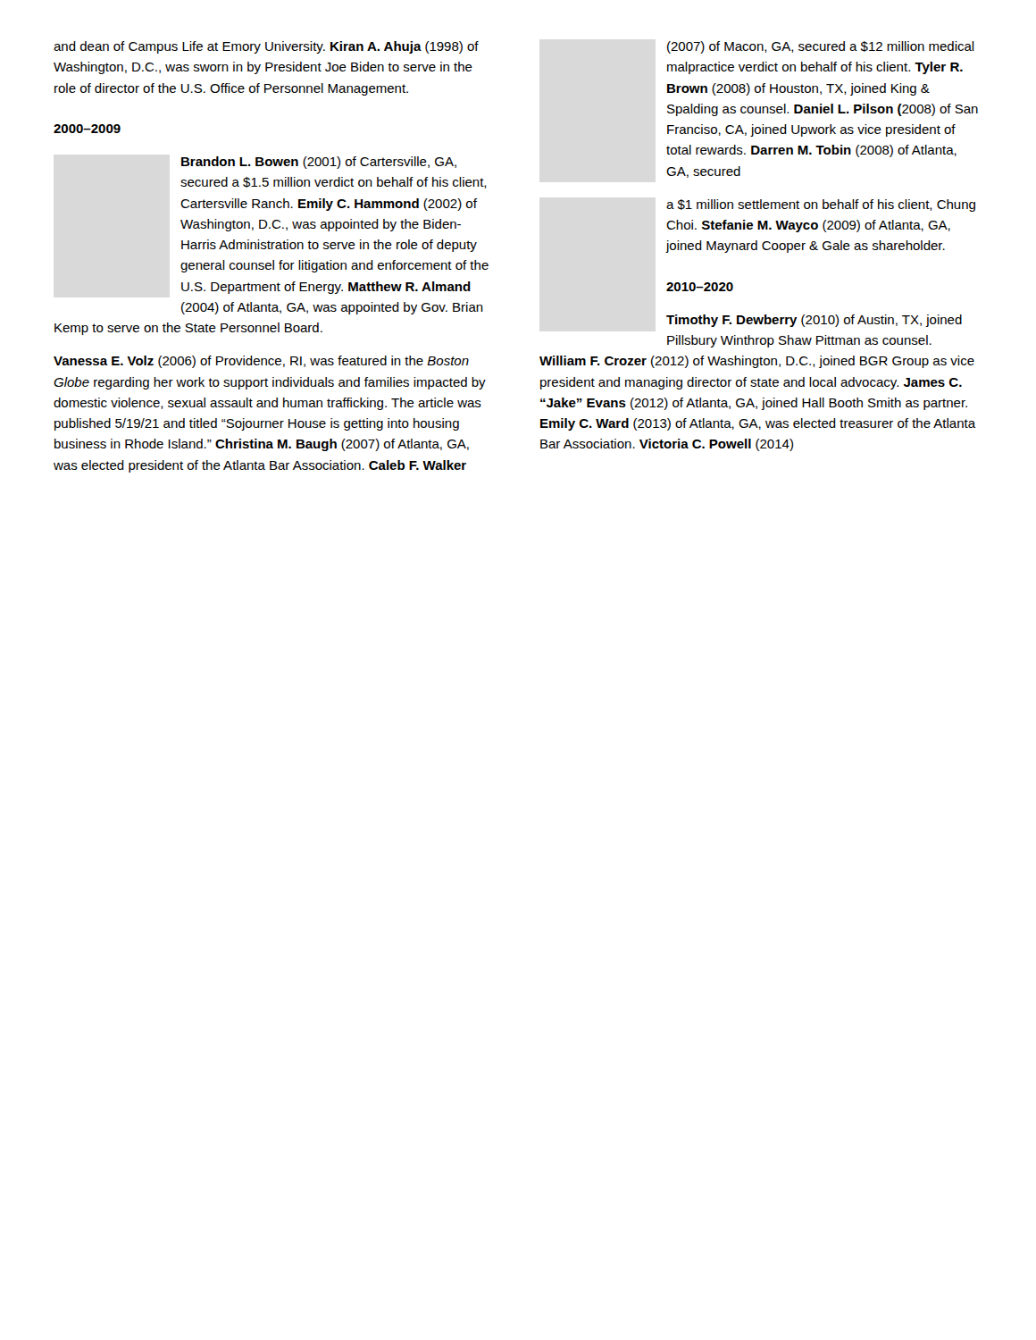and dean of Campus Life at Emory University. Kiran A. Ahuja (1998) of Washington, D.C., was sworn in by President Joe Biden to serve in the role of director of the U.S. Office of Personnel Management.
2000–2009
Brandon L. Bowen (2001) of Cartersville, GA, secured a $1.5 million verdict on behalf of his client, Cartersville Ranch. Emily C. Hammond (2002) of Washington, D.C., was appointed by the Biden-Harris Administration to serve in the role of deputy general counsel for litigation and enforcement of the U.S. Department of Energy. Matthew R. Almand (2004) of Atlanta, GA, was appointed by Gov. Brian Kemp to serve on the State Personnel Board.
Vanessa E. Volz (2006) of Providence, RI, was featured in the Boston Globe regarding her work to support individuals and families impacted by domestic violence, sexual assault and human trafficking. The article was published 5/19/21 and titled “Sojourner House is getting into housing business in Rhode Island.” Christina M. Baugh (2007) of Atlanta, GA, was elected president of the Atlanta Bar Association. Caleb F. Walker (2007) of Macon, GA, secured a $12 million medical malpractice verdict on behalf of his client. Tyler R. Brown (2008) of Houston, TX, joined King & Spalding as counsel. Daniel L. Pilson (2008) of San Franciso, CA, joined Upwork as vice president of total rewards. Darren M. Tobin (2008) of Atlanta, GA, secured
a $1 million settlement on behalf of his client, Chung Choi. Stefanie M. Wayco (2009) of Atlanta, GA, joined Maynard Cooper & Gale as shareholder.
2010–2020
Timothy F. Dewberry (2010) of Austin, TX, joined Pillsbury Winthrop Shaw Pittman as counsel. William F. Crozer (2012) of Washington, D.C., joined BGR Group as vice president and managing director of state and local advocacy. James C. “Jake” Evans (2012) of Atlanta, GA, joined Hall Booth Smith as partner. Emily C. Ward (2013) of Atlanta, GA, was elected treasurer of the Atlanta Bar Association. Victoria C. Powell (2014)